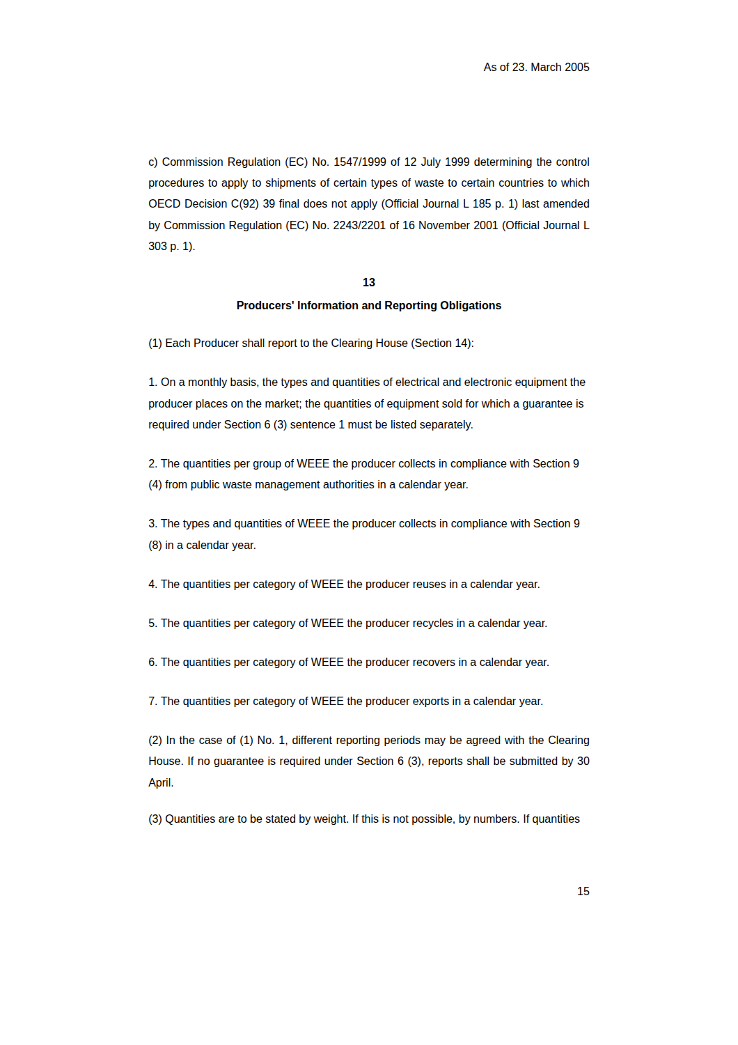As of 23. March 2005
c) Commission Regulation (EC) No. 1547/1999 of 12 July 1999 determining the control procedures to apply to shipments of certain types of waste to certain countries to which OECD Decision C(92) 39 final does not apply (Official Journal L 185 p. 1) last amended by Commission Regulation (EC) No. 2243/2201 of 16 November 2001 (Official Journal L 303 p. 1).
13
Producers' Information and Reporting Obligations
(1) Each Producer shall report to the Clearing House (Section 14):
1. On a monthly basis, the types and quantities of electrical and electronic equipment the producer places on the market; the quantities of equipment sold for which a guarantee is required under Section 6 (3) sentence 1 must be listed separately.
2. The quantities per group of WEEE the producer collects in compliance with Section 9 (4) from public waste management authorities in a calendar year.
3. The types and quantities of WEEE the producer collects in compliance with Section 9 (8) in a calendar year.
4. The quantities per category of WEEE the producer reuses in a calendar year.
5. The quantities per category of WEEE the producer recycles in a calendar year.
6. The quantities per category of WEEE the producer recovers in a calendar year.
7. The quantities per category of WEEE the producer exports in a calendar year.
(2) In the case of (1) No. 1, different reporting periods may be agreed with the Clearing House. If no guarantee is required under Section 6 (3), reports shall be submitted by 30 April.
(3) Quantities are to be stated by weight. If this is not possible, by numbers. If quantities
15